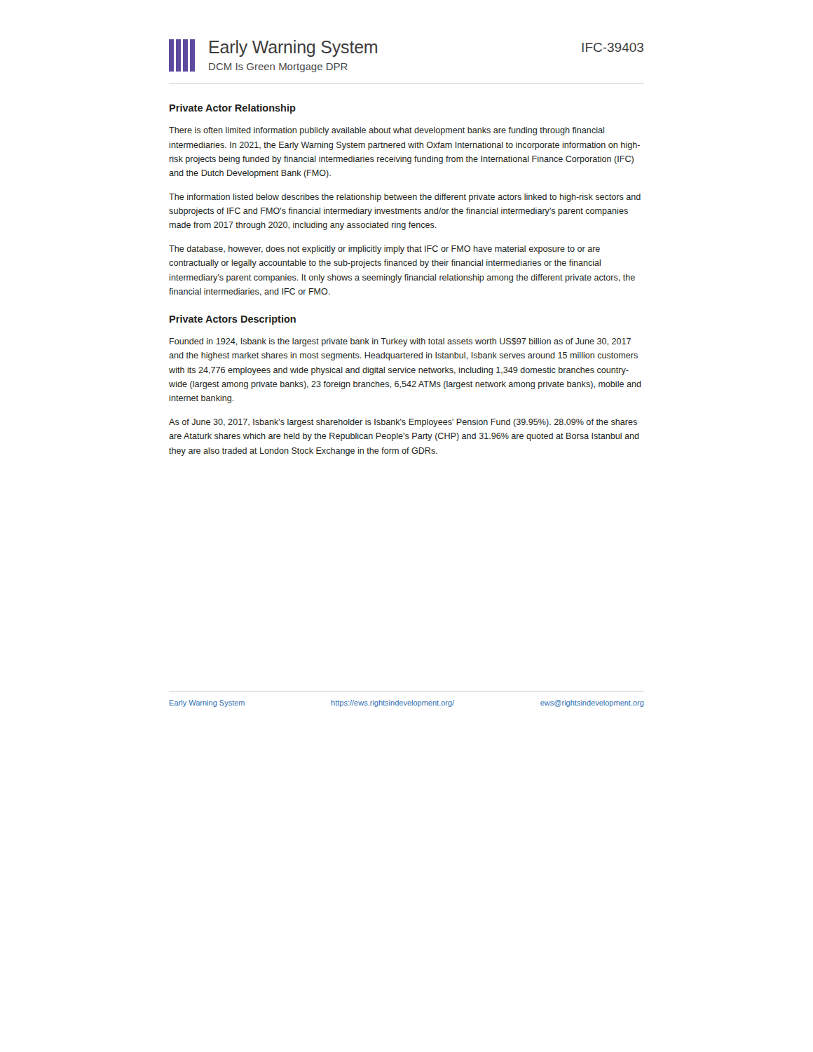Early Warning System
DCM Is Green Mortgage DPR
IFC-39403
Private Actor Relationship
There is often limited information publicly available about what development banks are funding through financial intermediaries. In 2021, the Early Warning System partnered with Oxfam International to incorporate information on high-risk projects being funded by financial intermediaries receiving funding from the International Finance Corporation (IFC) and the Dutch Development Bank (FMO).
The information listed below describes the relationship between the different private actors linked to high-risk sectors and subprojects of IFC and FMO's financial intermediary investments and/or the financial intermediary's parent companies made from 2017 through 2020, including any associated ring fences.
The database, however, does not explicitly or implicitly imply that IFC or FMO have material exposure to or are contractually or legally accountable to the sub-projects financed by their financial intermediaries or the financial intermediary's parent companies. It only shows a seemingly financial relationship among the different private actors, the financial intermediaries, and IFC or FMO.
Private Actors Description
Founded in 1924, Isbank is the largest private bank in Turkey with total assets worth US$97 billion as of June 30, 2017 and the highest market shares in most segments. Headquartered in Istanbul, Isbank serves around 15 million customers with its 24,776 employees and wide physical and digital service networks, including 1,349 domestic branches country-wide (largest among private banks), 23 foreign branches, 6,542 ATMs (largest network among private banks), mobile and internet banking.
As of June 30, 2017, Isbank's largest shareholder is Isbank's Employees' Pension Fund (39.95%). 28.09% of the shares are Ataturk shares which are held by the Republican People's Party (CHP) and 31.96% are quoted at Borsa Istanbul and they are also traded at London Stock Exchange in the form of GDRs.
Early Warning System
https://ews.rightsindevelopment.org/
ews@rightsindevelopment.org